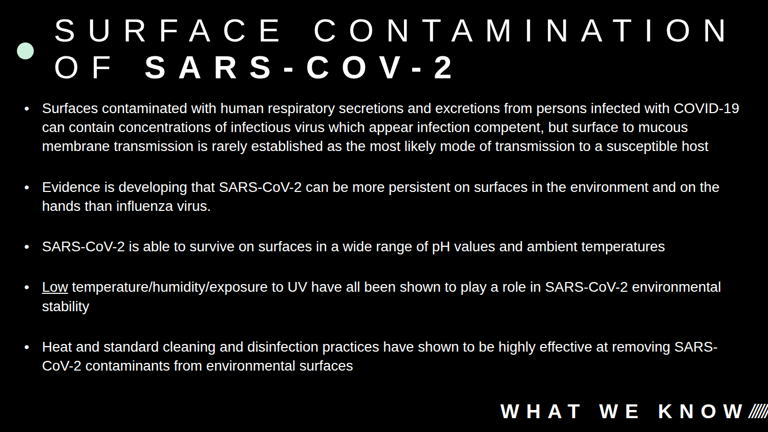SURFACE CONTAMINATION OF SARS-COV-2
Surfaces contaminated with human respiratory secretions and excretions from persons infected with COVID-19 can contain concentrations of infectious virus which appear infection competent, but surface to mucous membrane transmission is rarely established as the most likely mode of transmission to a susceptible host
Evidence is developing that SARS-CoV-2 can be more persistent on surfaces in the environment and on the hands than influenza virus.
SARS-CoV-2 is able to survive on surfaces in a wide range of pH values and ambient temperatures
Low temperature/humidity/exposure to UV have all been shown to play a role in SARS-CoV-2 environmental stability
Heat and standard cleaning and disinfection practices have shown to be highly effective at removing SARS-CoV-2 contaminants from environmental surfaces
WHAT WE KNOW//////